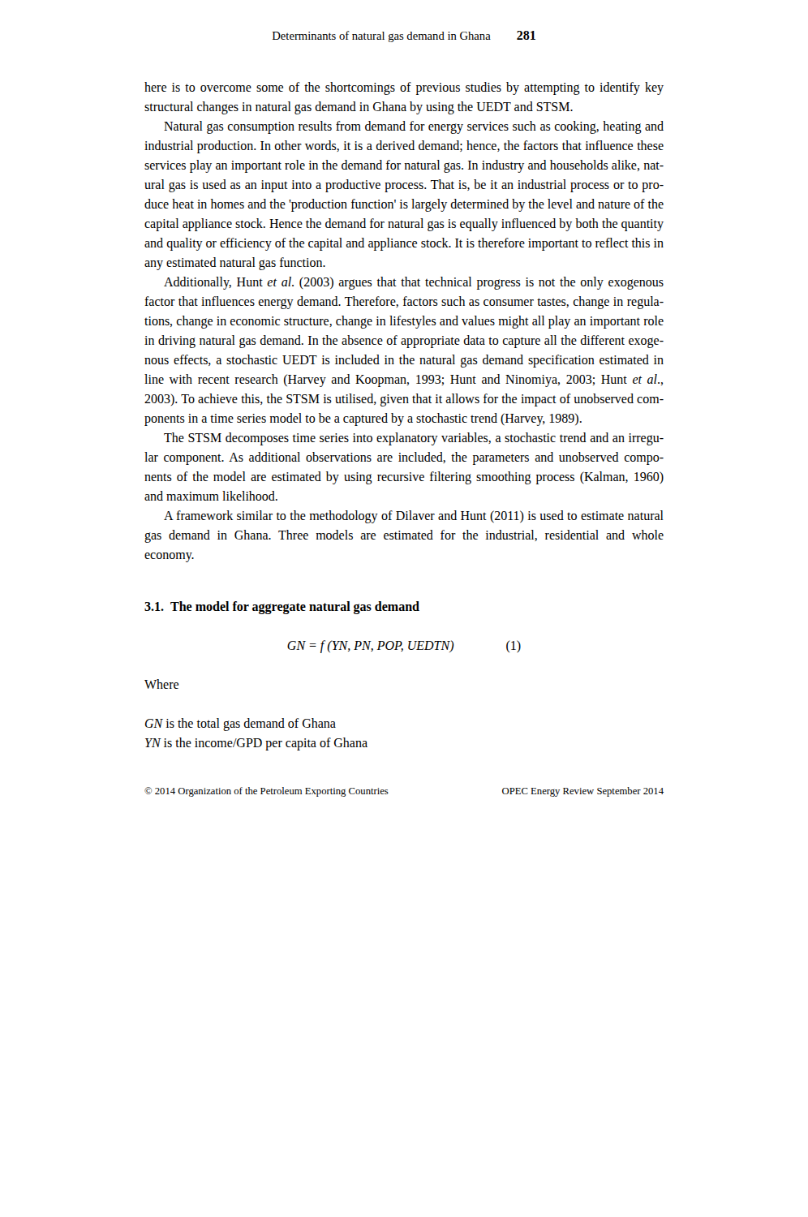Determinants of natural gas demand in Ghana 281
here is to overcome some of the shortcomings of previous studies by attempting to identify key structural changes in natural gas demand in Ghana by using the UEDT and STSM.
Natural gas consumption results from demand for energy services such as cooking, heating and industrial production. In other words, it is a derived demand; hence, the factors that influence these services play an important role in the demand for natural gas. In industry and households alike, natural gas is used as an input into a productive process. That is, be it an industrial process or to produce heat in homes and the 'production function' is largely determined by the level and nature of the capital appliance stock. Hence the demand for natural gas is equally influenced by both the quantity and quality or efficiency of the capital and appliance stock. It is therefore important to reflect this in any estimated natural gas function.
Additionally, Hunt et al. (2003) argues that that technical progress is not the only exogenous factor that influences energy demand. Therefore, factors such as consumer tastes, change in regulations, change in economic structure, change in lifestyles and values might all play an important role in driving natural gas demand. In the absence of appropriate data to capture all the different exogenous effects, a stochastic UEDT is included in the natural gas demand specification estimated in line with recent research (Harvey and Koopman, 1993; Hunt and Ninomiya, 2003; Hunt et al., 2003). To achieve this, the STSM is utilised, given that it allows for the impact of unobserved components in a time series model to be a captured by a stochastic trend (Harvey, 1989).
The STSM decomposes time series into explanatory variables, a stochastic trend and an irregular component. As additional observations are included, the parameters and unobserved components of the model are estimated by using recursive filtering smoothing process (Kalman, 1960) and maximum likelihood.
A framework similar to the methodology of Dilaver and Hunt (2011) is used to estimate natural gas demand in Ghana. Three models are estimated for the industrial, residential and whole economy.
3.1. The model for aggregate natural gas demand
GN = f (YN, PN, POP, UEDTN) (1)
Where
GN is the total gas demand of Ghana
YN is the income/GPD per capita of Ghana
© 2014 Organization of the Petroleum Exporting Countries OPEC Energy Review September 2014